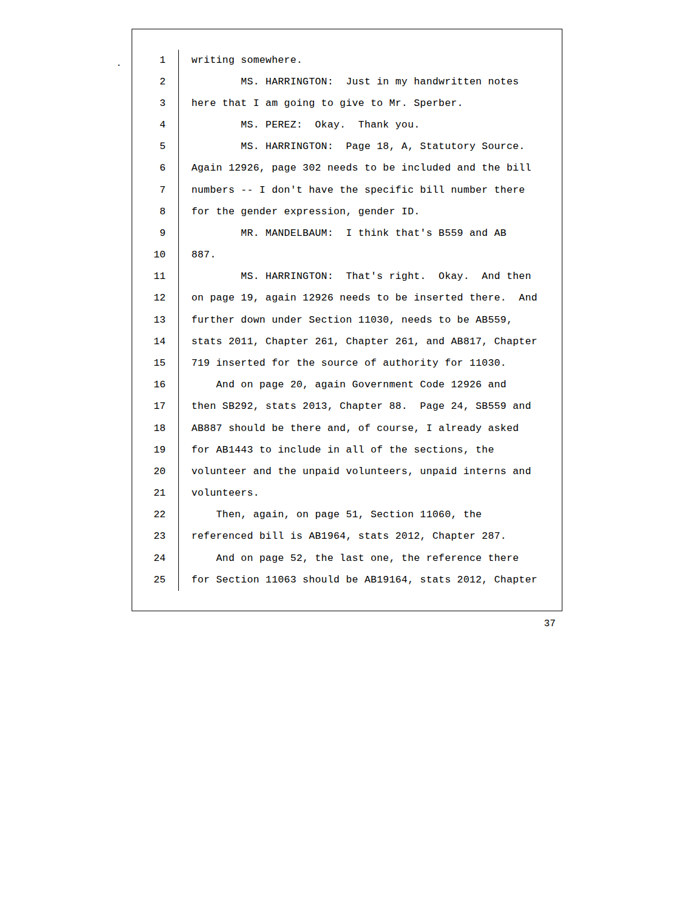.
| 1 | writing somewhere. |
| 2 | MS. HARRINGTON: Just in my handwritten notes |
| 3 | here that I am going to give to Mr. Sperber. |
| 4 | MS. PEREZ: Okay. Thank you. |
| 5 | MS. HARRINGTON: Page 18, A, Statutory Source. |
| 6 | Again 12926, page 302 needs to be included and the bill |
| 7 | numbers -- I don't have the specific bill number there |
| 8 | for the gender expression, gender ID. |
| 9 | MR. MANDELBAUM: I think that's B559 and AB |
| 10 | 887. |
| 11 | MS. HARRINGTON: That's right. Okay. And then |
| 12 | on page 19, again 12926 needs to be inserted there. And |
| 13 | further down under Section 11030, needs to be AB559, |
| 14 | stats 2011, Chapter 261, Chapter 261, and AB817, Chapter |
| 15 | 719 inserted for the source of authority for 11030. |
| 16 | And on page 20, again Government Code 12926 and |
| 17 | then SB292, stats 2013, Chapter 88. Page 24, SB559 and |
| 18 | AB887 should be there and, of course, I already asked |
| 19 | for AB1443 to include in all of the sections, the |
| 20 | volunteer and the unpaid volunteers, unpaid interns and |
| 21 | volunteers. |
| 22 | Then, again, on page 51, Section 11060, the |
| 23 | referenced bill is AB1964, stats 2012, Chapter 287. |
| 24 | And on page 52, the last one, the reference there |
| 25 | for Section 11063 should be AB19164, stats 2012, Chapter |
37